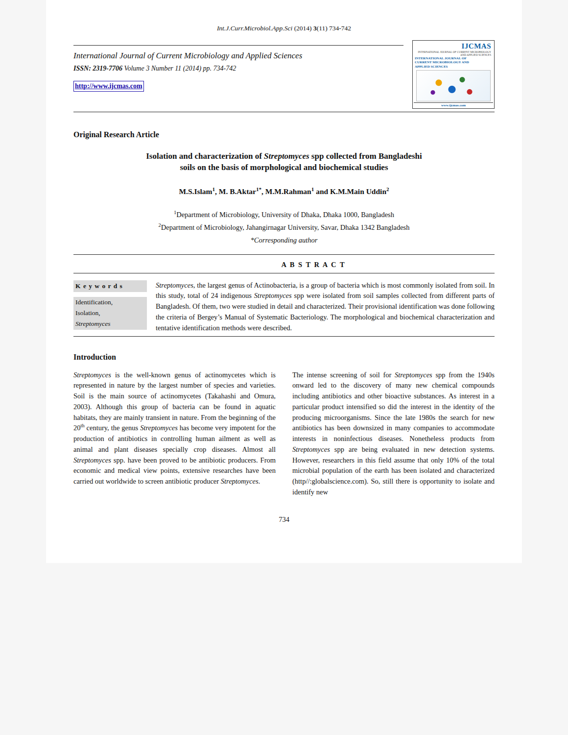Int.J.Curr.Microbiol.App.Sci (2014) 3(11) 734-742
International Journal of Current Microbiology and Applied Sciences
ISSN: 2319-7706 Volume 3 Number 11 (2014) pp. 734-742
http://www.ijcmas.com
IJCMASINTERNATIONAL JOURNAL OF CURRENT MICROBIOLOGY AND APPLIED SCIENCES
INTERNATIONAL JOURNAL OF
CURRENT MICROBIOLOGY AND
APPLIED SCIENCES
www.ijcmas.com
Original Research Article
Isolation and characterization of Streptomyces spp collected from Bangladeshi
soils on the basis of morphological and biochemical studies
M.S.Islam1, M. B.Aktar1*, M.M.Rahman1 and K.M.Main Uddin2
1Department of Microbiology, University of Dhaka, Dhaka 1000, Bangladesh
2Department of Microbiology, Jahangirnagar University, Savar, Dhaka 1342 Bangladesh
*Corresponding author
A B S T R A C T
K e y w o r d s
Identification,
Isolation,
Streptomyces
Streptomyces, the largest genus of Actinobacteria, is a group of bacteria which is most commonly isolated from soil. In this study, total of 24 indigenous Streptomyces spp were isolated from soil samples collected from different parts of Bangladesh. Of them, two were studied in detail and characterized. Their provisional identification was done following the criteria of Bergey’s Manual of Systematic Bacteriology. The morphological and biochemical characterization and tentative identification methods were described.
Introduction
Streptomyces is the well-known genus of actinomycetes which is represented in nature by the largest number of species and varieties. Soil is the main source of actinomycetes (Takahashi and Omura, 2003). Although this group of bacteria can be found in aquatic habitats, they are mainly transient in nature. From the beginning of the 20th century, the genus Streptomyces has become very impotent for the production of antibiotics in controlling human ailment as well as animal and plant diseases specially crop diseases. Almost all Streptomyces spp. have been proved to be antibiotic producers. From economic and medical view points, extensive researches have been carried out worldwide to screen antibiotic producer Streptomyces.
The intense screening of soil for Streptomyces spp from the 1940s onward led to the discovery of many new chemical compounds including antibiotics and other bioactive substances. As interest in a particular product intensified so did the interest in the identity of the producing microorganisms. Since the late 1980s the search for new antibiotics has been downsized in many companies to accommodate interests in noninfectious diseases. Nonetheless products from Streptomyces spp are being evaluated in new detection systems. However, researchers in this field assume that only 10% of the total microbial population of the earth has been isolated and characterized (http//:globalscience.com). So, still there is opportunity to isolate and identify new
734